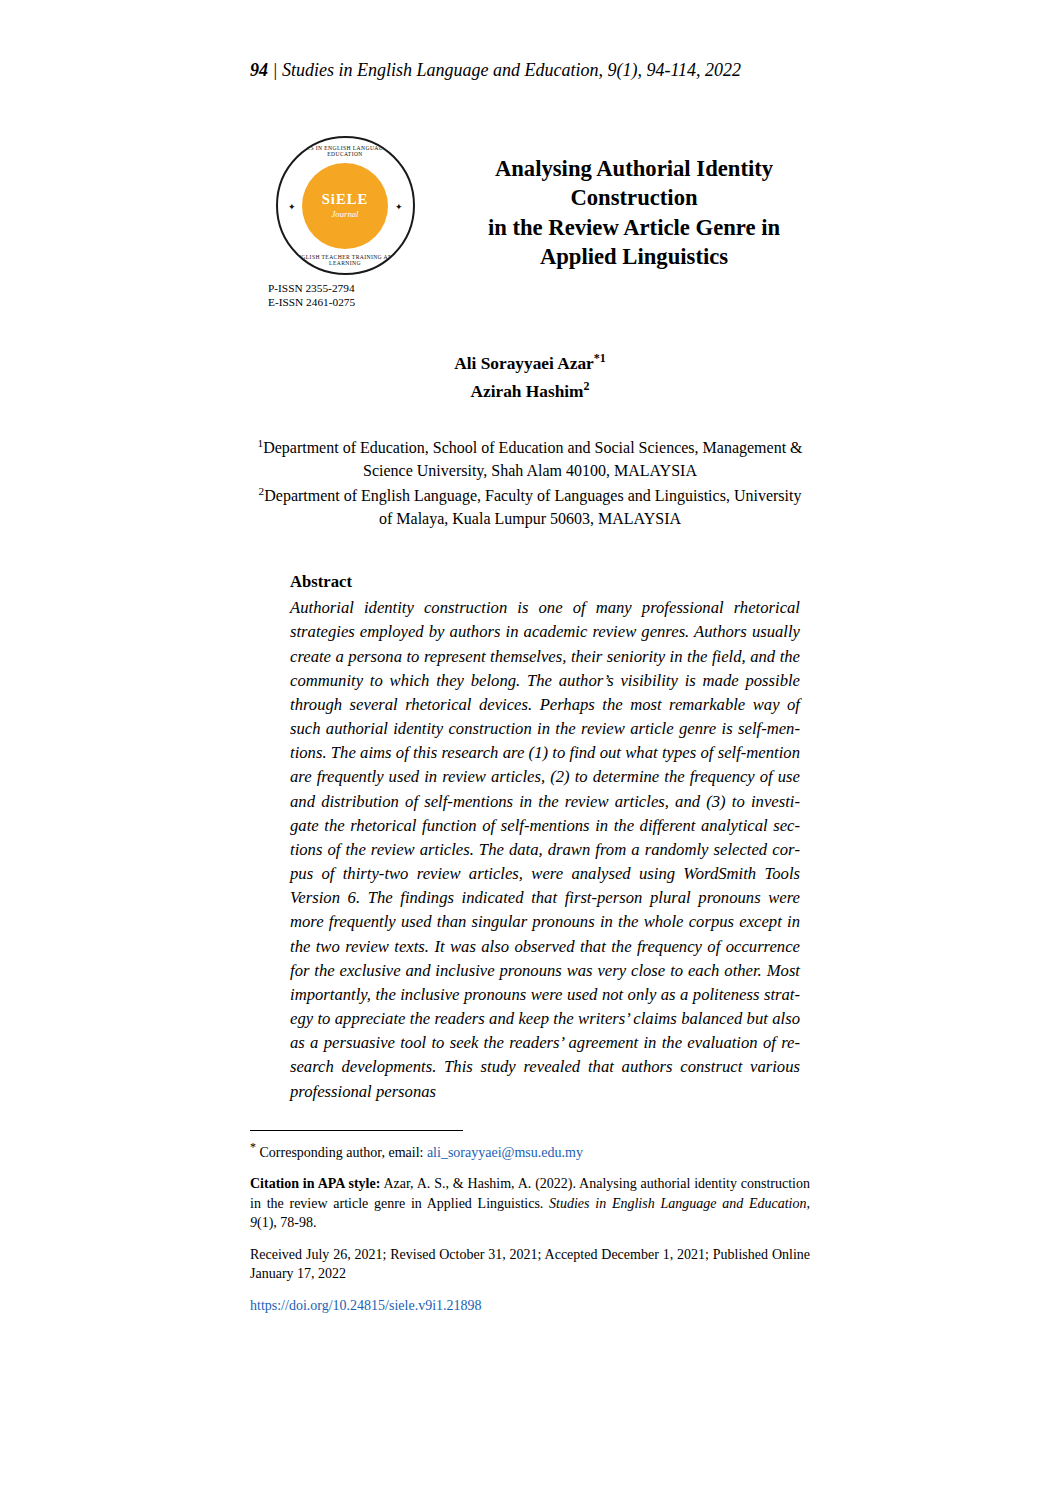94 | Studies in English Language and Education, 9(1), 94-114, 2022
STUDIES IN ENGLISH LANGUAGE AND EDUCATION
✦ ✦
SiELE
Journal
ENGLISH TEACHER TRAINING AND LEARNING
P-ISSN 2355-2794
E-ISSN 2461-0275
Analysing Authorial Identity Construction
in the Review Article Genre in
Applied Linguistics
Ali Sorayyaei Azar*1
Azirah Hashim2
1Department of Education, School of Education and Social Sciences, Management &
Science University, Shah Alam 40100, MALAYSIA
2Department of English Language, Faculty of Languages and Linguistics, University
of Malaya, Kuala Lumpur 50603, MALAYSIA
Abstract
Authorial identity construction is one of many professional rhetorical strategies employed by authors in academic review genres. Authors usually create a persona to represent themselves, their seniority in the field, and the community to which they belong. The author’s visibility is made possible through several rhetorical devices. Perhaps the most remarkable way of such authorial identity construction in the review article genre is self-mentions. The aims of this research are (1) to find out what types of self-mention are frequently used in review articles, (2) to determine the frequency of use and distribution of self-mentions in the review articles, and (3) to investigate the rhetorical function of self-mentions in the different analytical sections of the review articles. The data, drawn from a randomly selected corpus of thirty-two review articles, were analysed using WordSmith Tools Version 6. The findings indicated that first-person plural pronouns were more frequently used than singular pronouns in the whole corpus except in the two review texts. It was also observed that the frequency of occurrence for the exclusive and inclusive pronouns was very close to each other. Most importantly, the inclusive pronouns were used not only as a politeness strategy to appreciate the readers and keep the writers’ claims balanced but also as a persuasive tool to seek the readers’ agreement in the evaluation of research developments. This study revealed that authors construct various professional personas
* Corresponding author, email: ali_sorayyaei@msu.edu.my
Citation in APA style: Azar, A. S., & Hashim, A. (2022). Analysing authorial identity construction in the review article genre in Applied Linguistics. Studies in English Language and Education, 9(1), 78-98.
Received July 26, 2021; Revised October 31, 2021; Accepted December 1, 2021; Published Online January 17, 2022
https://doi.org/10.24815/siele.v9i1.21898